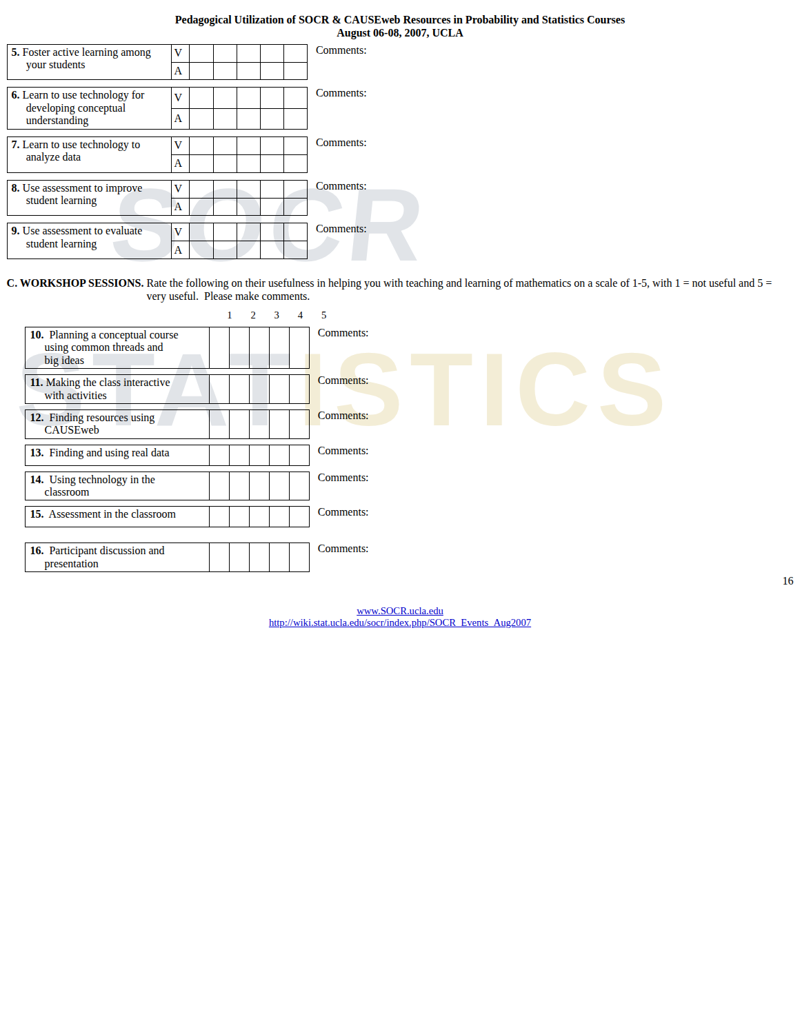SOCR
STATISTICS
Pedagogical Utilization of SOCR & CAUSEweb Resources in Probability and Statistics Courses August 06-08, 2007, UCLA
5. Foster active learning amongyour students
V
A
Comments:
6. Learn to use technology fordeveloping conceptual understanding
V
A
Comments:
7. Learn to use technology toanalyze data
V
A
Comments:
8. Use assessment to improvestudent learning
V
A
Comments:
9. Use assessment to evaluatestudent learning
V
A
Comments:
C. WORKSHOP SESSIONS.
Rate the following on their usefulness in helping you with teaching and learning of mathematics on a scale of 1-5, with 1 = not useful and 5 = very useful. Please make comments.
12345
10. Planning a conceptual courseusing common threads and big ideas
Comments:
11. Making the class interactivewith activities
Comments:
12. Finding resources usingCAUSEweb
Comments:
13. Finding and using real data
Comments:
14. Using technology in theclassroom
Comments:
15. Assessment in the classroom
Comments:
16. Participant discussion andpresentation
Comments:
16
www.SOCR.ucla.edu
http://wiki.stat.ucla.edu/socr/index.php/SOCR_Events_Aug2007